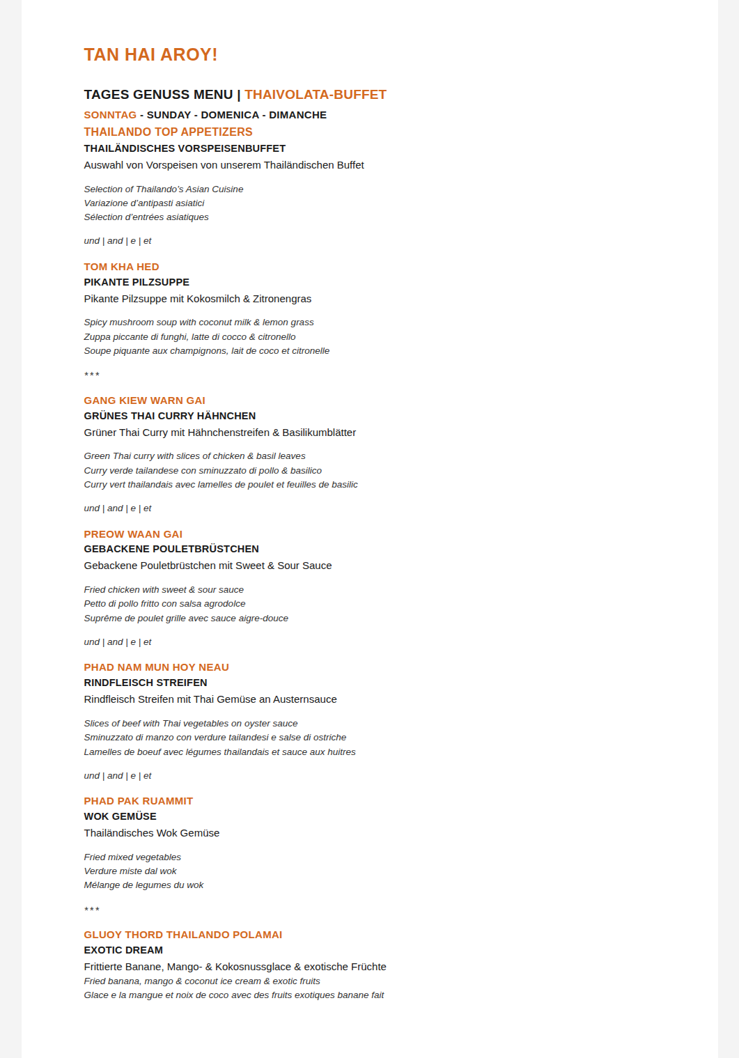TAN HAI AROY!
TAGES GENUSS MENU | THAIVOLATA-BUFFET
SONNTAG - SUNDAY - DOMENICA - DIMANCHE
THAILANDO TOP APPETIZERS
THAILÄNDISCHES VORSPEISENBUFFET
Auswahl von Vorspeisen von unserem Thailändischen Buffet
Selection of Thailando’s Asian Cuisine
Variazione d’antipasti asiatici
Sélection d’entrées asiatiques
und | and | e | et
TOM KHA HED
PIKANTE PILZSUPPE
Pikante Pilzsuppe mit Kokosmilch & Zitronengras
Spicy mushroom soup with coconut milk & lemon grass
Zuppa piccante di funghi, latte di cocco & citronello
Soupe piquante aux champignons, lait de coco et citronelle
***
GANG KIEW WARN GAI
GRÜNES THAI CURRY HÄHNCHEN
Grüner Thai Curry mit Hähnchenstreifen & Basilikumblätter
Green Thai curry with slices of chicken & basil leaves
Curry verde tailandese con sminuzzato di pollo & basilico
Curry vert thailandais avec lamelles de poulet et feuilles de basilic
und | and | e | et
PREOW WAAN GAI
GEBACKENE POULETBRÜSTCHEN
Gebackene Pouletbrüstchen mit Sweet & Sour Sauce
Fried chicken with sweet & sour sauce
Petto di pollo fritto con salsa agrodolce
Suprême de poulet grille avec sauce aigre-douce
und | and | e | et
PHAD NAM MUN HOY NEAU
RINDFLEISCH STREIFEN
Rindfleisch Streifen mit Thai Gemüse an Austernsauce
Slices of beef with Thai vegetables on oyster sauce
Sminuzzato di manzo con verdure tailandesi e salse di ostriche
Lamelles de boeuf avec légumes thailandais et sauce aux huitres
und | and | e | et
PHAD PAK RUAMMIT
WOK GEMÜSE
Thailändisches Wok Gemüse
Fried mixed vegetables
Verdure miste dal wok
Mélange de legumes du wok
***
GLUOY THORD THAILANDO POLAMAI
EXOTIC DREAM
Frittierte Banane, Mango- & Kokosnussglace & exotische Früchte
Fried banana, mango & coconut ice cream & exotic fruits
Glace e la mangue et noix de coco avec des fruits exotiques banane fait